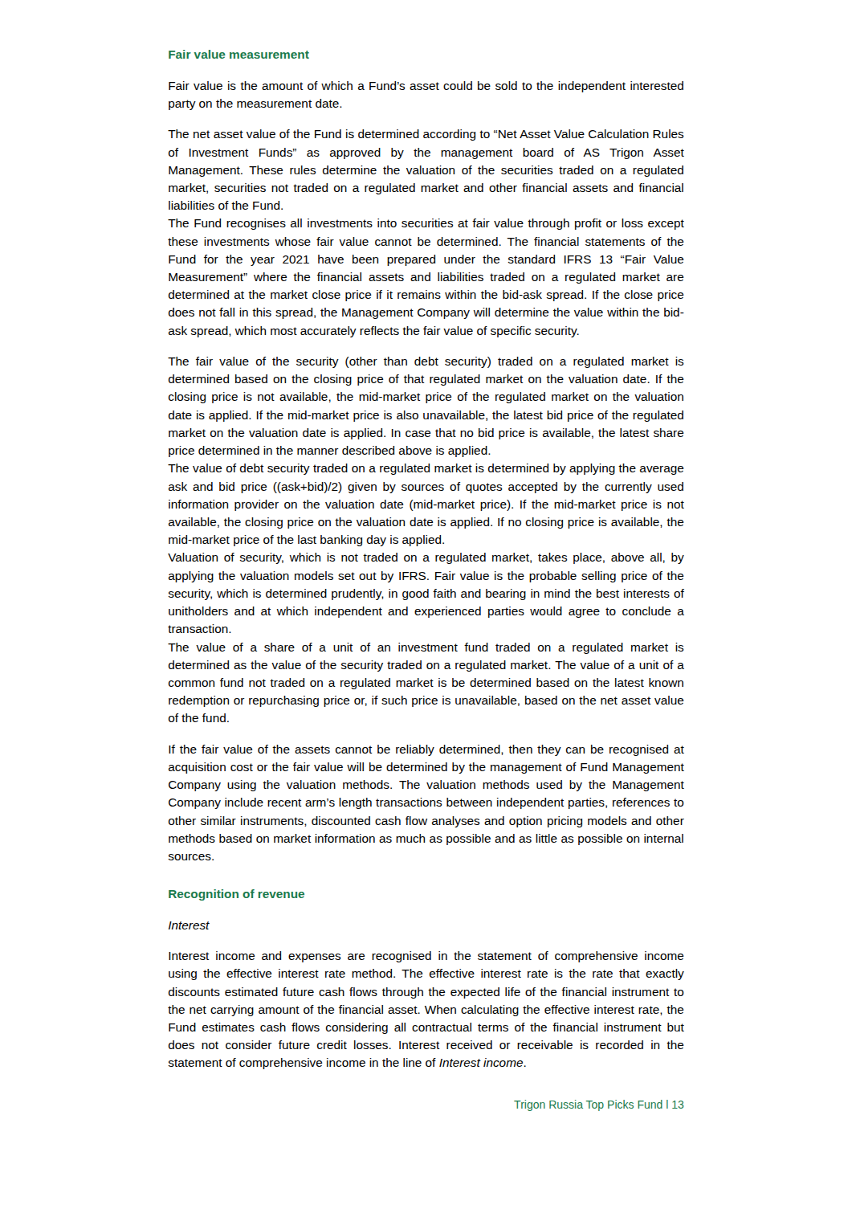Fair value measurement
Fair value is the amount of which a Fund’s asset could be sold to the independent interested party on the measurement date.
The net asset value of the Fund is determined according to “Net Asset Value Calculation Rules of Investment Funds” as approved by the management board of AS Trigon Asset Management. These rules determine the valuation of the securities traded on a regulated market, securities not traded on a regulated market and other financial assets and financial liabilities of the Fund.
The Fund recognises all investments into securities at fair value through profit or loss except these investments whose fair value cannot be determined. The financial statements of the Fund for the year 2021 have been prepared under the standard IFRS 13 “Fair Value Measurement” where the financial assets and liabilities traded on a regulated market are determined at the market close price if it remains within the bid-ask spread. If the close price does not fall in this spread, the Management Company will determine the value within the bid-ask spread, which most accurately reflects the fair value of specific security.
The fair value of the security (other than debt security) traded on a regulated market is determined based on the closing price of that regulated market on the valuation date. If the closing price is not available, the mid-market price of the regulated market on the valuation date is applied. If the mid-market price is also unavailable, the latest bid price of the regulated market on the valuation date is applied. In case that no bid price is available, the latest share price determined in the manner described above is applied.
The value of debt security traded on a regulated market is determined by applying the average ask and bid price ((ask+bid)/2) given by sources of quotes accepted by the currently used information provider on the valuation date (mid-market price). If the mid-market price is not available, the closing price on the valuation date is applied. If no closing price is available, the mid-market price of the last banking day is applied.
Valuation of security, which is not traded on a regulated market, takes place, above all, by applying the valuation models set out by IFRS. Fair value is the probable selling price of the security, which is determined prudently, in good faith and bearing in mind the best interests of unitholders and at which independent and experienced parties would agree to conclude a transaction.
The value of a share of a unit of an investment fund traded on a regulated market is determined as the value of the security traded on a regulated market. The value of a unit of a common fund not traded on a regulated market is be determined based on the latest known redemption or repurchasing price or, if such price is unavailable, based on the net asset value of the fund.
If the fair value of the assets cannot be reliably determined, then they can be recognised at acquisition cost or the fair value will be determined by the management of Fund Management Company using the valuation methods. The valuation methods used by the Management Company include recent arm’s length transactions between independent parties, references to other similar instruments, discounted cash flow analyses and option pricing models and other methods based on market information as much as possible and as little as possible on internal sources.
Recognition of revenue
Interest
Interest income and expenses are recognised in the statement of comprehensive income using the effective interest rate method. The effective interest rate is the rate that exactly discounts estimated future cash flows through the expected life of the financial instrument to the net carrying amount of the financial asset. When calculating the effective interest rate, the Fund estimates cash flows considering all contractual terms of the financial instrument but does not consider future credit losses. Interest received or receivable is recorded in the statement of comprehensive income in the line of Interest income.
Trigon Russia Top Picks Fund l 13